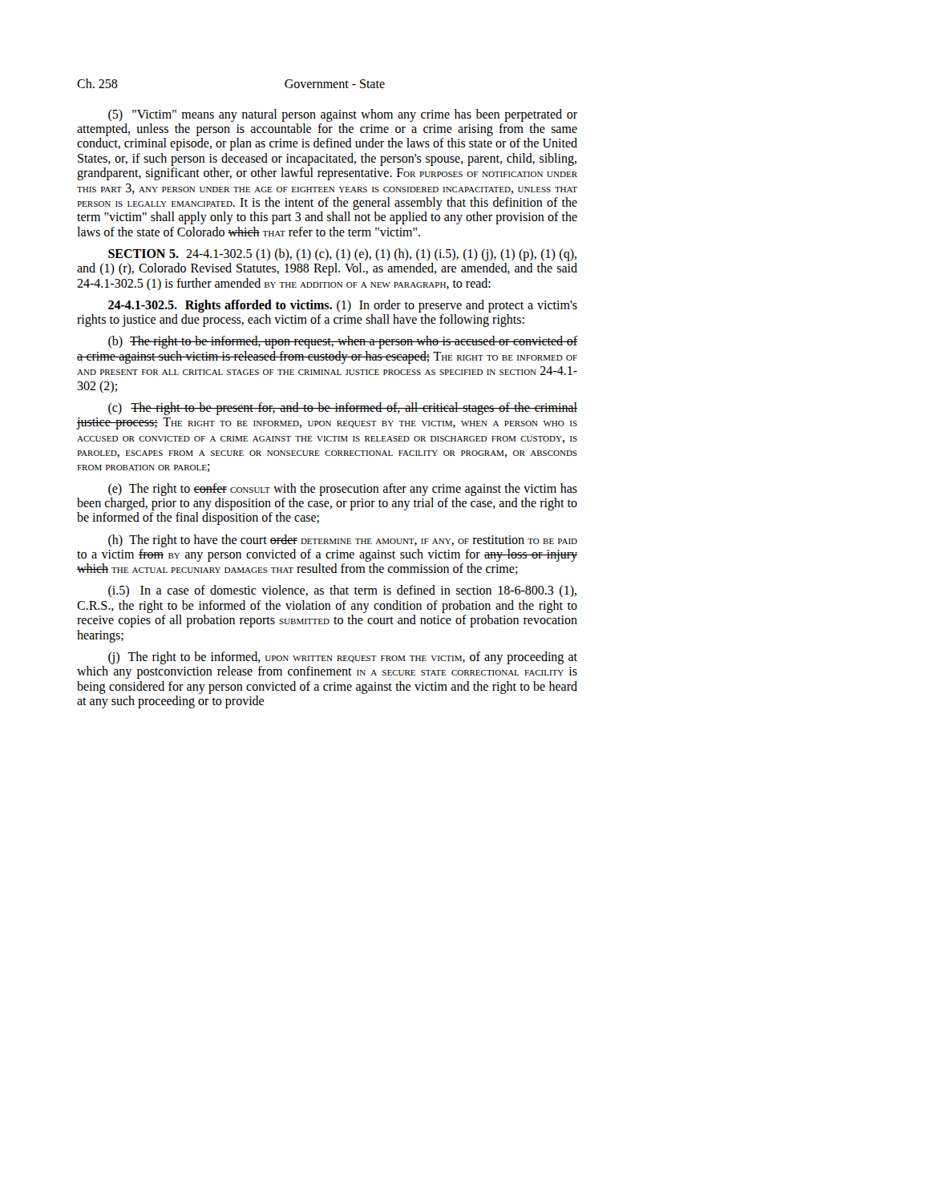Ch. 258 Government - State
(5) "Victim" means any natural person against whom any crime has been perpetrated or attempted, unless the person is accountable for the crime or a crime arising from the same conduct, criminal episode, or plan as crime is defined under the laws of this state or of the United States, or, if such person is deceased or incapacitated, the person's spouse, parent, child, sibling, grandparent, significant other, or other lawful representative. For purposes of notification under this part 3, any person under the age of eighteen years is considered incapacitated, unless that person is legally emancipated. It is the intent of the general assembly that this definition of the term "victim" shall apply only to this part 3 and shall not be applied to any other provision of the laws of the state of Colorado which that refer to the term "victim".
SECTION 5. 24-4.1-302.5 (1) (b), (1) (c), (1) (e), (1) (h), (1) (i.5), (1) (j), (1) (p), (1) (q), and (1) (r), Colorado Revised Statutes, 1988 Repl. Vol., as amended, are amended, and the said 24-4.1-302.5 (1) is further amended by the addition of a new paragraph, to read:
24-4.1-302.5. Rights afforded to victims. (1) In order to preserve and protect a victim's rights to justice and due process, each victim of a crime shall have the following rights:
(b) The right to be informed, upon request, when a person who is accused or convicted of a crime against such victim is released from custody or has escaped; The right to be informed of and present for all critical stages of the criminal justice process as specified in section 24-4.1-302 (2);
(c) The right to be present for, and to be informed of, all critical stages of the criminal justice process; The right to be informed, upon request by the victim, when a person who is accused or convicted of a crime against the victim is released or discharged from custody, is paroled, escapes from a secure or nonsecure correctional facility or program, or absconds from probation or parole;
(e) The right to confer consult with the prosecution after any crime against the victim has been charged, prior to any disposition of the case, or prior to any trial of the case, and the right to be informed of the final disposition of the case;
(h) The right to have the court order determine the amount, if any, of restitution to be paid to a victim from by any person convicted of a crime against such victim for any loss or injury which the actual pecuniary damages that resulted from the commission of the crime;
(i.5) In a case of domestic violence, as that term is defined in section 18-6-800.3 (1), C.R.S., the right to be informed of the violation of any condition of probation and the right to receive copies of all probation reports submitted to the court and notice of probation revocation hearings;
(j) The right to be informed, upon written request from the victim, of any proceeding at which any postconviction release from confinement in a secure state correctional facility is being considered for any person convicted of a crime against the victim and the right to be heard at any such proceeding or to provide